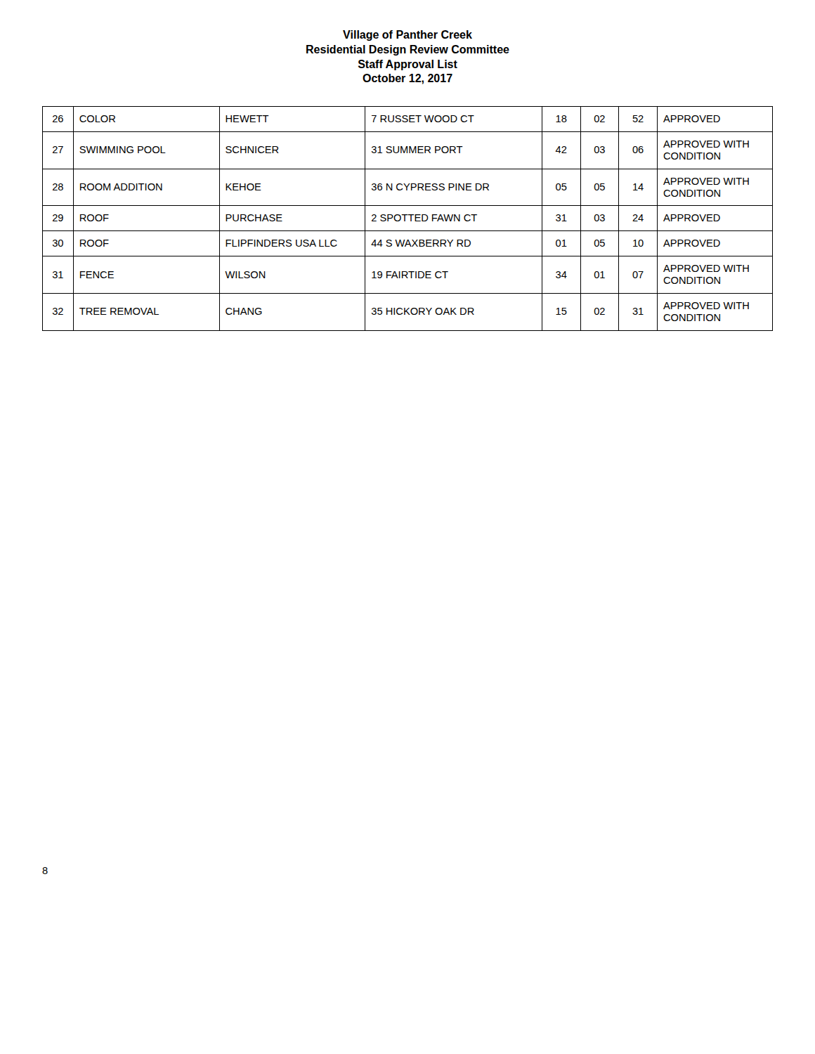Village of Panther Creek
Residential Design Review Committee
Staff Approval List
October 12, 2017
| 26 | COLOR | HEWETT | 7 RUSSET WOOD CT | 18 | 02 | 52 | APPROVED |
| 27 | SWIMMING POOL | SCHNICER | 31 SUMMER PORT | 42 | 03 | 06 | APPROVED WITH CONDITION |
| 28 | ROOM ADDITION | KEHOE | 36 N CYPRESS PINE DR | 05 | 05 | 14 | APPROVED WITH CONDITION |
| 29 | ROOF | PURCHASE | 2 SPOTTED FAWN CT | 31 | 03 | 24 | APPROVED |
| 30 | ROOF | FLIPFINDERS USA LLC | 44 S WAXBERRY RD | 01 | 05 | 10 | APPROVED |
| 31 | FENCE | WILSON | 19 FAIRTIDE CT | 34 | 01 | 07 | APPROVED WITH CONDITION |
| 32 | TREE REMOVAL | CHANG | 35 HICKORY OAK DR | 15 | 02 | 31 | APPROVED WITH CONDITION |
8